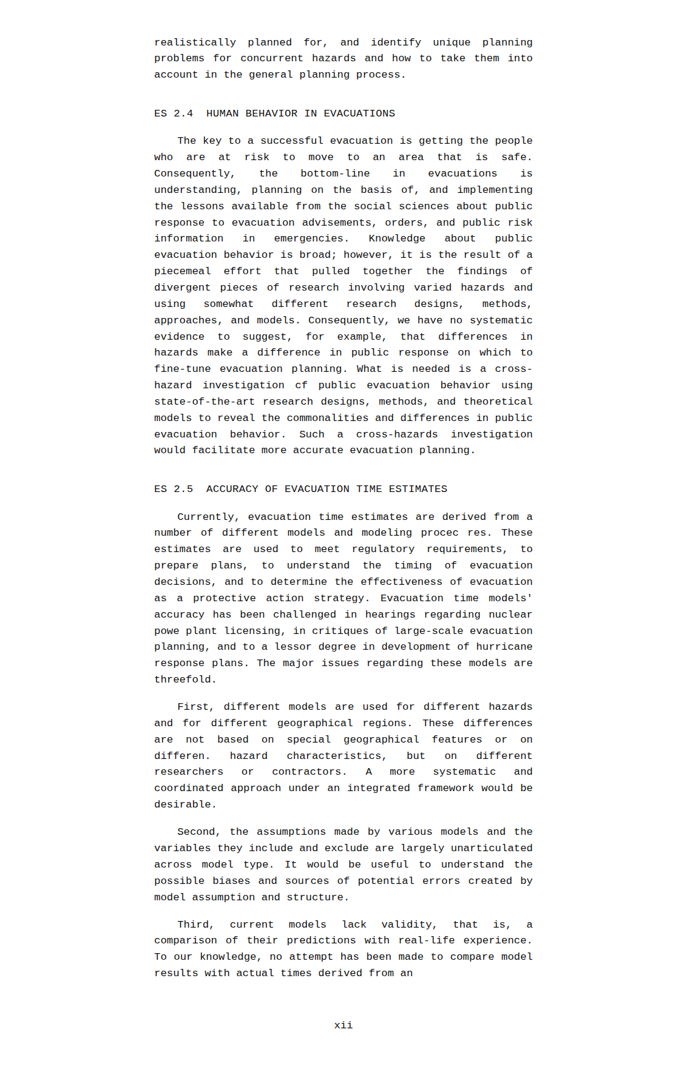realistically planned for, and identify unique planning problems for concurrent hazards and how to take them into account in the general planning process.
ES 2.4 HUMAN BEHAVIOR IN EVACUATIONS
The key to a successful evacuation is getting the people who are at risk to move to an area that is safe. Consequently, the bottom-line in evacuations is understanding, planning on the basis of, and implementing the lessons available from the social sciences about public response to evacuation advisements, orders, and public risk information in emergencies. Knowledge about public evacuation behavior is broad; however, it is the result of a piecemeal effort that pulled together the findings of divergent pieces of research involving varied hazards and using somewhat different research designs, methods, approaches, and models. Consequently, we have no systematic evidence to suggest, for example, that differences in hazards make a difference in public response on which to fine-tune evacuation planning. What is needed is a cross-hazard investigation cf public evacuation behavior using state-of-the-art research designs, methods, and theoretical models to reveal the commonalities and differences in public evacuation behavior. Such a cross-hazards investigation would facilitate more accurate evacuation planning.
ES 2.5 ACCURACY OF EVACUATION TIME ESTIMATES
Currently, evacuation time estimates are derived from a number of different models and modeling procec res. These estimates are used to meet regulatory requirements, to prepare plans, to understand the timing of evacuation decisions, and to determine the effectiveness of evacuation as a protective action strategy. Evacuation time models' accuracy has been challenged in hearings regarding nuclear powe plant licensing, in critiques of large-scale evacuation planning, and to a lessor degree in development of hurricane response plans. The major issues regarding these models are threefold.
First, different models are used for different hazards and for different geographical regions. These differences are not based on special geographical features or on differen. hazard characteristics, but on different researchers or contractors. A more systematic and coordinated approach under an integrated framework would be desirable.
Second, the assumptions made by various models and the variables they include and exclude are largely unarticulated across model type. It would be useful to understand the possible biases and sources of potential errors created by model assumption and structure.
Third, current models lack validity, that is, a comparison of their predictions with real-life experience. To our knowledge, no attempt has been made to compare model results with actual times derived from an
xii